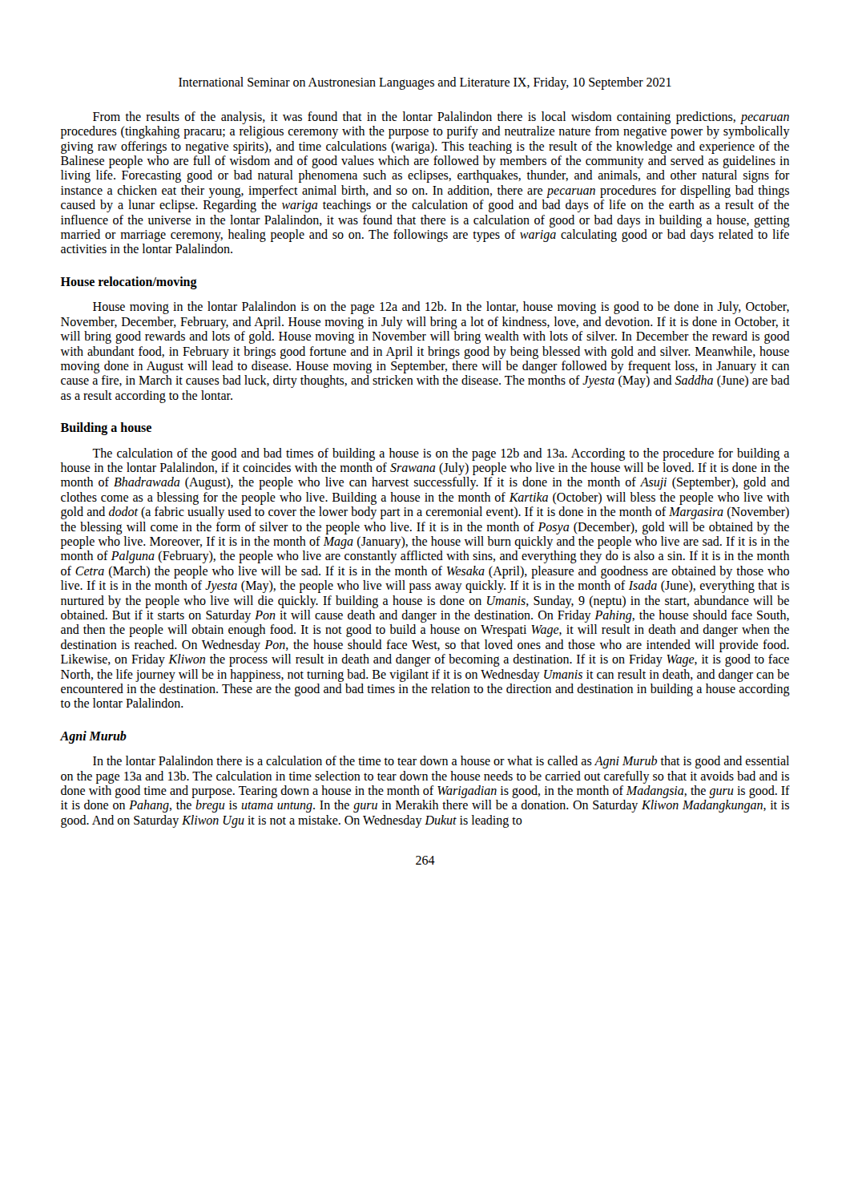International Seminar on Austronesian Languages and Literature IX, Friday, 10 September 2021
From the results of the analysis, it was found that in the lontar Palalindon there is local wisdom containing predictions, pecaruan procedures (tingkahing pracaru; a religious ceremony with the purpose to purify and neutralize nature from negative power by symbolically giving raw offerings to negative spirits), and time calculations (wariga). This teaching is the result of the knowledge and experience of the Balinese people who are full of wisdom and of good values which are followed by members of the community and served as guidelines in living life. Forecasting good or bad natural phenomena such as eclipses, earthquakes, thunder, and animals, and other natural signs for instance a chicken eat their young, imperfect animal birth, and so on. In addition, there are pecaruan procedures for dispelling bad things caused by a lunar eclipse. Regarding the wariga teachings or the calculation of good and bad days of life on the earth as a result of the influence of the universe in the lontar Palalindon, it was found that there is a calculation of good or bad days in building a house, getting married or marriage ceremony, healing people and so on. The followings are types of wariga calculating good or bad days related to life activities in the lontar Palalindon.
House relocation/moving
House moving in the lontar Palalindon is on the page 12a and 12b. In the lontar, house moving is good to be done in July, October, November, December, February, and April. House moving in July will bring a lot of kindness, love, and devotion. If it is done in October, it will bring good rewards and lots of gold. House moving in November will bring wealth with lots of silver. In December the reward is good with abundant food, in February it brings good fortune and in April it brings good by being blessed with gold and silver. Meanwhile, house moving done in August will lead to disease. House moving in September, there will be danger followed by frequent loss, in January it can cause a fire, in March it causes bad luck, dirty thoughts, and stricken with the disease. The months of Jyesta (May) and Saddha (June) are bad as a result according to the lontar.
Building a house
The calculation of the good and bad times of building a house is on the page 12b and 13a. According to the procedure for building a house in the lontar Palalindon, if it coincides with the month of Srawana (July) people who live in the house will be loved. If it is done in the month of Bhadrawada (August), the people who live can harvest successfully. If it is done in the month of Asuji (September), gold and clothes come as a blessing for the people who live. Building a house in the month of Kartika (October) will bless the people who live with gold and dodot (a fabric usually used to cover the lower body part in a ceremonial event). If it is done in the month of Margasira (November) the blessing will come in the form of silver to the people who live. If it is in the month of Posya (December), gold will be obtained by the people who live. Moreover, If it is in the month of Maga (January), the house will burn quickly and the people who live are sad. If it is in the month of Palguna (February), the people who live are constantly afflicted with sins, and everything they do is also a sin. If it is in the month of Cetra (March) the people who live will be sad. If it is in the month of Wesaka (April), pleasure and goodness are obtained by those who live. If it is in the month of Jyesta (May), the people who live will pass away quickly. If it is in the month of Isada (June), everything that is nurtured by the people who live will die quickly. If building a house is done on Umanis, Sunday, 9 (neptu) in the start, abundance will be obtained. But if it starts on Saturday Pon it will cause death and danger in the destination. On Friday Pahing, the house should face South, and then the people will obtain enough food. It is not good to build a house on Wrespati Wage, it will result in death and danger when the destination is reached. On Wednesday Pon, the house should face West, so that loved ones and those who are intended will provide food. Likewise, on Friday Kliwon the process will result in death and danger of becoming a destination. If it is on Friday Wage, it is good to face North, the life journey will be in happiness, not turning bad. Be vigilant if it is on Wednesday Umanis it can result in death, and danger can be encountered in the destination. These are the good and bad times in the relation to the direction and destination in building a house according to the lontar Palalindon.
Agni Murub
In the lontar Palalindon there is a calculation of the time to tear down a house or what is called as Agni Murub that is good and essential on the page 13a and 13b. The calculation in time selection to tear down the house needs to be carried out carefully so that it avoids bad and is done with good time and purpose. Tearing down a house in the month of Warigadian is good, in the month of Madangsia, the guru is good. If it is done on Pahang, the bregu is utama untung. In the guru in Merakih there will be a donation. On Saturday Kliwon Madangkungan, it is good. And on Saturday Kliwon Ugu it is not a mistake. On Wednesday Dukut is leading to
264